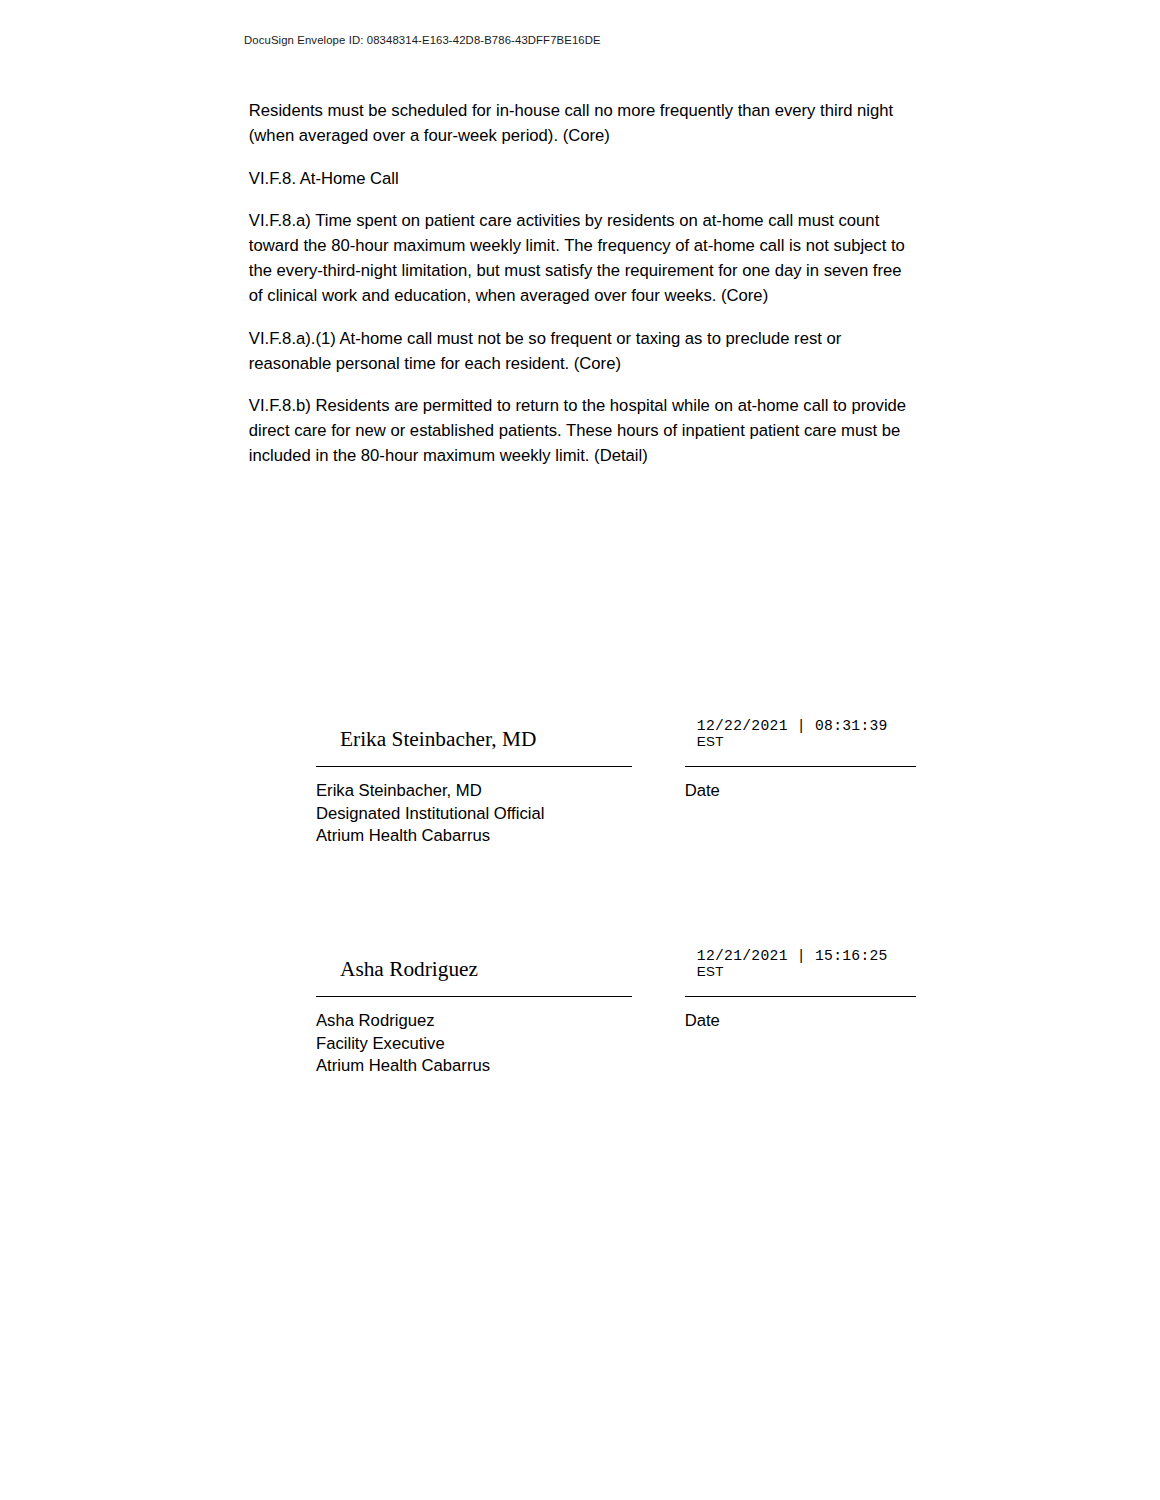DocuSign Envelope ID: 08348314-E163-42D8-B786-43DFF7BE16DE
Residents must be scheduled for in-house call no more frequently than every third night (when averaged over a four-week period). (Core)
VI.F.8. At-Home Call
VI.F.8.a) Time spent on patient care activities by residents on at-home call must count toward the 80-hour maximum weekly limit. The frequency of at-home call is not subject to the every-third-night limitation, but must satisfy the requirement for one day in seven free of clinical work and education, when averaged over four weeks. (Core)
VI.F.8.a).(1) At-home call must not be so frequent or taxing as to preclude rest or reasonable personal time for each resident. (Core)
VI.F.8.b) Residents are permitted to return to the hospital while on at-home call to provide direct care for new or established patients. These hours of inpatient patient care must be included in the 80-hour maximum weekly limit. (Detail)
Erika Steinbacher, MD
12/22/2021 | 08:31:39 EST
Erika Steinbacher, MD
Designated Institutional Official
Atrium Health Cabarrus
Date
Asha Rodriguez
12/21/2021 | 15:16:25 EST
Asha Rodriguez
Facility Executive
Atrium Health Cabarrus
Date